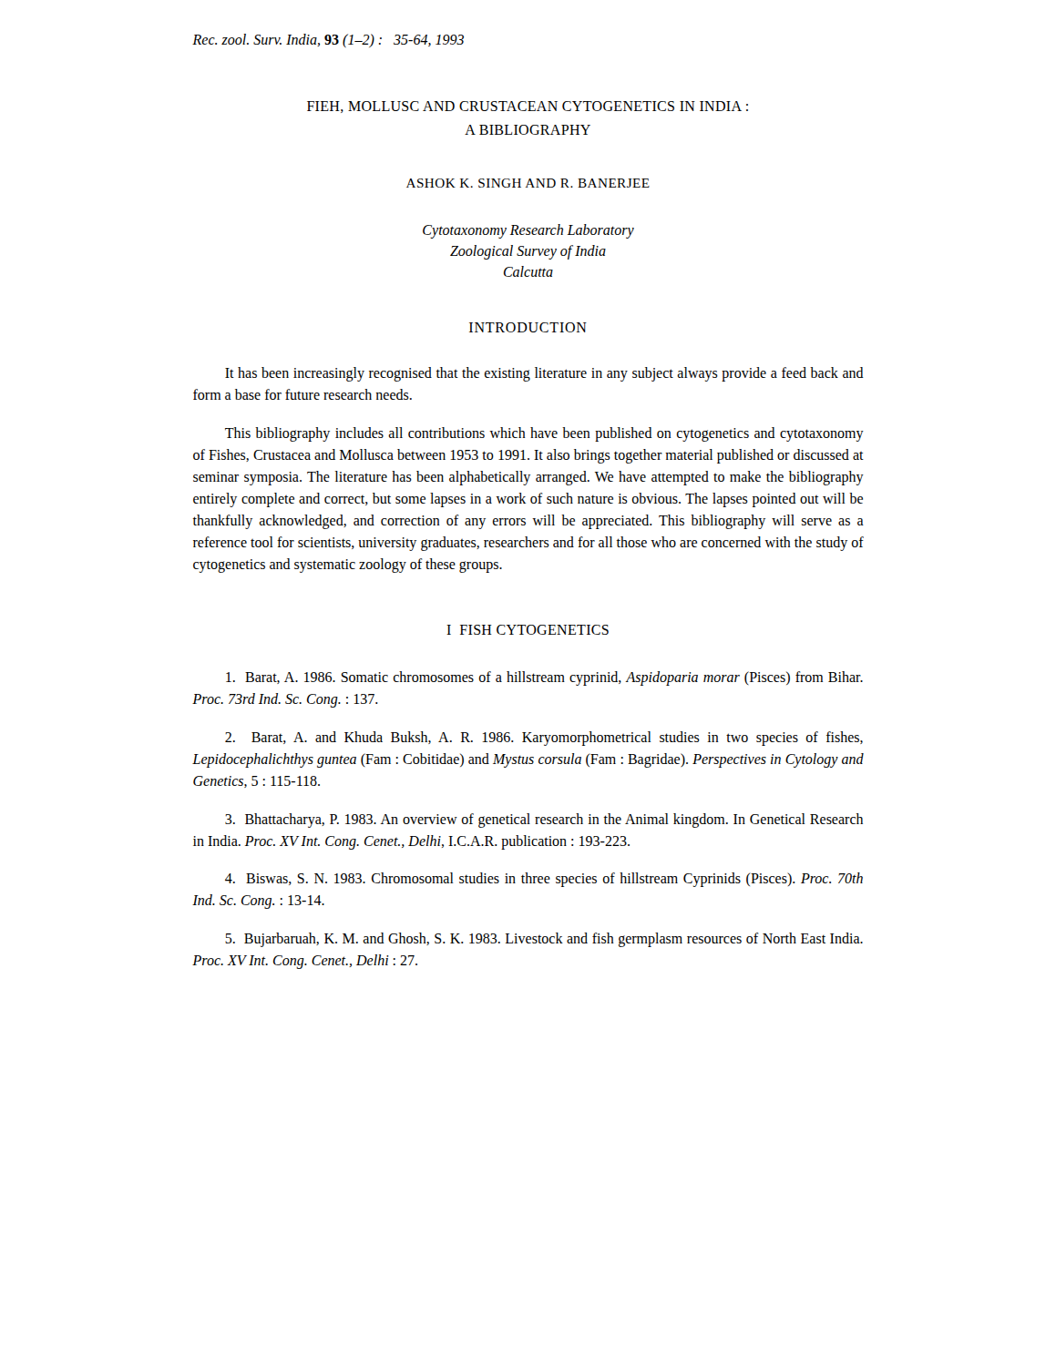Rec. zool. Surv. India, 93 (1–2) : 35-64, 1993
Fieh, Mollusc and Crustacean Cytogenetics in India :
A Bibliography
Ashok K. Singh and R. Banerjee
Cytotaxonomy Research Laboratory
Zoological Survey of India
Calcutta
Introduction
It has been increasingly recognised that the existing literature in any subject always provide a feed back and form a base for future research needs.
This bibliography includes all contributions which have been published on cytogenetics and cytotaxonomy of Fishes, Crustacea and Mollusca between 1953 to 1991. It also brings together material published or discussed at seminar symposia. The literature has been alphabetically arranged. We have attempted to make the bibliography entirely complete and correct, but some lapses in a work of such nature is obvious. The lapses pointed out will be thankfully acknowledged, and correction of any errors will be appreciated. This bibliography will serve as a reference tool for scientists, university graduates, researchers and for all those who are concerned with the study of cytogenetics and systematic zoology of these groups.
I Fish Cytogenetics
Barat, A. 1986. Somatic chromosomes of a hillstream cyprinid, Aspidoparia morar (Pisces) from Bihar. Proc. 73rd Ind. Sc. Cong. : 137.
Barat, A. and Khuda Buksh, A. R. 1986. Karyomorphometrical studies in two species of fishes, Lepidocephalichthys guntea (Fam : Cobitidae) and Mystus corsula (Fam : Bagridae). Perspectives in Cytology and Genetics, 5 : 115-118.
Bhattacharya, P. 1983. An overview of genetical research in the Animal kingdom. In Genetical Research in India. Proc. XV Int. Cong. Cenet., Delhi, I.C.A.R. publication : 193-223.
Biswas, S. N. 1983. Chromosomal studies in three species of hillstream Cyprinids (Pisces). Proc. 70th Ind. Sc. Cong. : 13-14.
Bujarbaruah, K. M. and Ghosh, S. K. 1983. Livestock and fish germplasm resources of North East India. Proc. XV Int. Cong. Cenet., Delhi : 27.